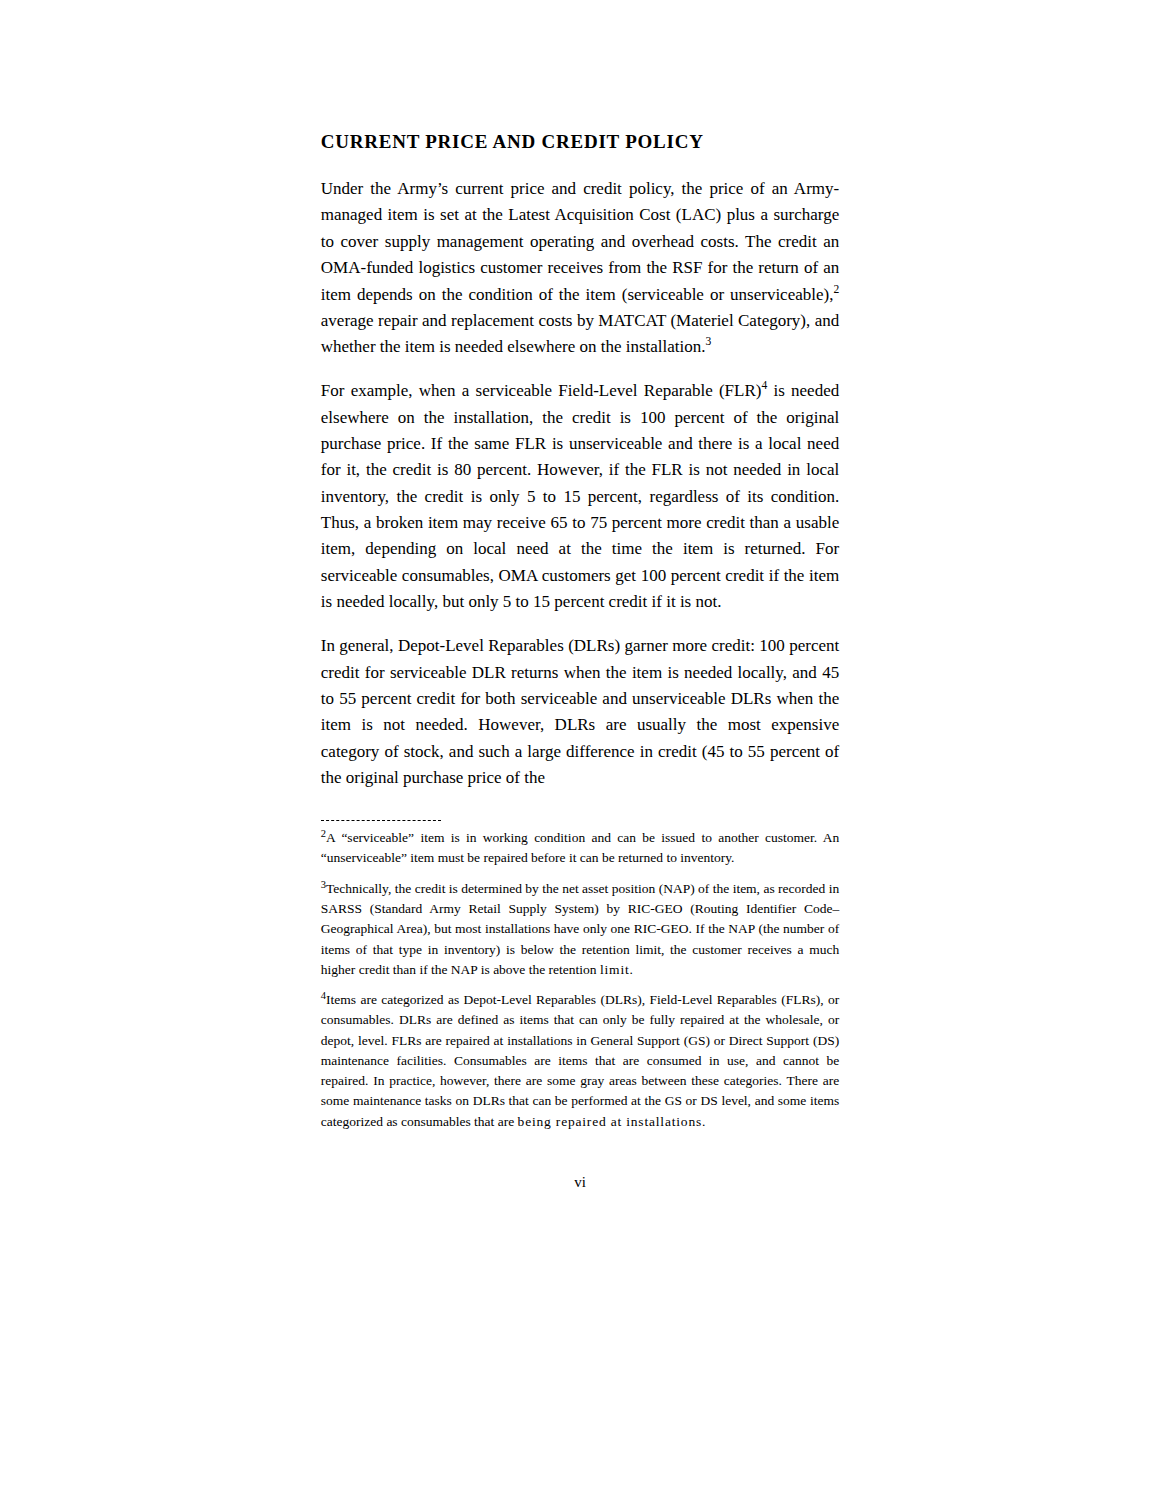CURRENT PRICE AND CREDIT POLICY
Under the Army’s current price and credit policy, the price of an Army-managed item is set at the Latest Acquisition Cost (LAC) plus a surcharge to cover supply management operating and overhead costs. The credit an OMA-funded logistics customer receives from the RSF for the return of an item depends on the condition of the item (serviceable or unserviceable),2 average repair and replacement costs by MATCAT (Materiel Category), and whether the item is needed elsewhere on the installation.3
For example, when a serviceable Field-Level Reparable (FLR)4 is needed elsewhere on the installation, the credit is 100 percent of the original purchase price. If the same FLR is unserviceable and there is a local need for it, the credit is 80 percent. However, if the FLR is not needed in local inventory, the credit is only 5 to 15 percent, regardless of its condition. Thus, a broken item may receive 65 to 75 percent more credit than a usable item, depending on local need at the time the item is returned. For serviceable consumables, OMA customers get 100 percent credit if the item is needed locally, but only 5 to 15 percent credit if it is not.
In general, Depot-Level Reparables (DLRs) garner more credit: 100 percent credit for serviceable DLR returns when the item is needed locally, and 45 to 55 percent credit for both serviceable and unserviceable DLRs when the item is not needed. However, DLRs are usually the most expensive category of stock, and such a large difference in credit (45 to 55 percent of the original purchase price of the
2A “serviceable” item is in working condition and can be issued to another customer. An “unserviceable” item must be repaired before it can be returned to inventory.
3Technically, the credit is determined by the net asset position (NAP) of the item, as recorded in SARSS (Standard Army Retail Supply System) by RIC-GEO (Routing Identifier Code–Geographical Area), but most installations have only one RIC-GEO. If the NAP (the number of items of that type in inventory) is below the retention limit, the customer receives a much higher credit than if the NAP is above the retention limit.
4Items are categorized as Depot-Level Reparables (DLRs), Field-Level Reparables (FLRs), or consumables. DLRs are defined as items that can only be fully repaired at the wholesale, or depot, level. FLRs are repaired at installations in General Support (GS) or Direct Support (DS) maintenance facilities. Consumables are items that are consumed in use, and cannot be repaired. In practice, however, there are some gray areas between these categories. There are some maintenance tasks on DLRs that can be performed at the GS or DS level, and some items categorized as consumables that are being repaired at installations.
vi